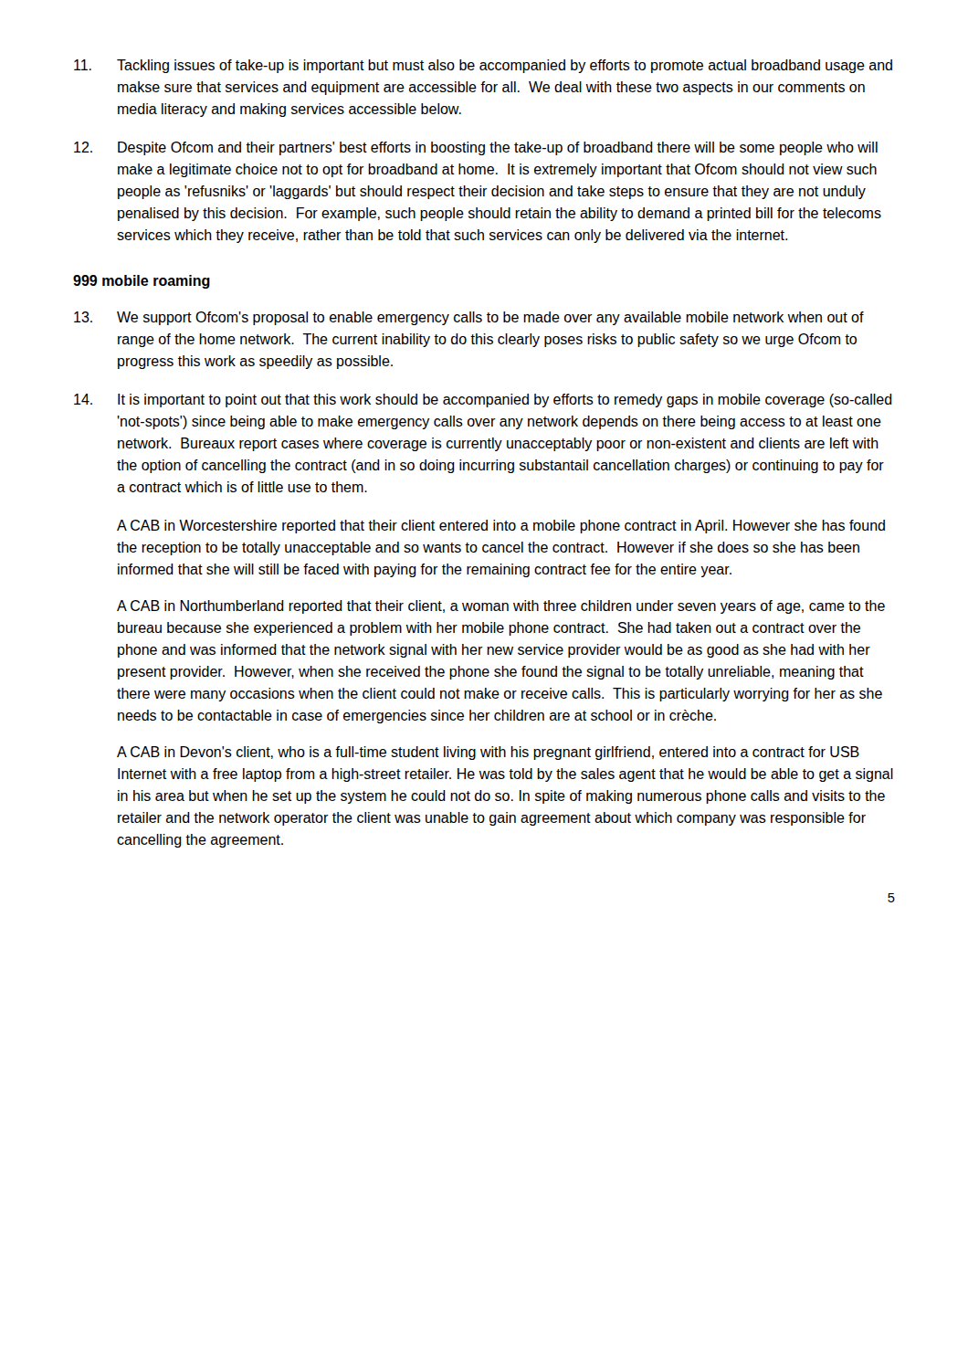Tackling issues of take-up is important but must also be accompanied by efforts to promote actual broadband usage and makse sure that services and equipment are accessible for all. We deal with these two aspects in our comments on media literacy and making services accessible below.
Despite Ofcom and their partners' best efforts in boosting the take-up of broadband there will be some people who will make a legitimate choice not to opt for broadband at home. It is extremely important that Ofcom should not view such people as 'refusniks' or 'laggards' but should respect their decision and take steps to ensure that they are not unduly penalised by this decision. For example, such people should retain the ability to demand a printed bill for the telecoms services which they receive, rather than be told that such services can only be delivered via the internet.
999 mobile roaming
We support Ofcom's proposal to enable emergency calls to be made over any available mobile network when out of range of the home network. The current inability to do this clearly poses risks to public safety so we urge Ofcom to progress this work as speedily as possible.
It is important to point out that this work should be accompanied by efforts to remedy gaps in mobile coverage (so-called 'not-spots') since being able to make emergency calls over any network depends on there being access to at least one network. Bureaux report cases where coverage is currently unacceptably poor or non-existent and clients are left with the option of cancelling the contract (and in so doing incurring substantail cancellation charges) or continuing to pay for a contract which is of little use to them.
A CAB in Worcestershire reported that their client entered into a mobile phone contract in April. However she has found the reception to be totally unacceptable and so wants to cancel the contract. However if she does so she has been informed that she will still be faced with paying for the remaining contract fee for the entire year.
A CAB in Northumberland reported that their client, a woman with three children under seven years of age, came to the bureau because she experienced a problem with her mobile phone contract. She had taken out a contract over the phone and was informed that the network signal with her new service provider would be as good as she had with her present provider. However, when she received the phone she found the signal to be totally unreliable, meaning that there were many occasions when the client could not make or receive calls. This is particularly worrying for her as she needs to be contactable in case of emergencies since her children are at school or in crèche.
A CAB in Devon's client, who is a full-time student living with his pregnant girlfriend, entered into a contract for USB Internet with a free laptop from a high-street retailer. He was told by the sales agent that he would be able to get a signal in his area but when he set up the system he could not do so. In spite of making numerous phone calls and visits to the retailer and the network operator the client was unable to gain agreement about which company was responsible for cancelling the agreement.
5